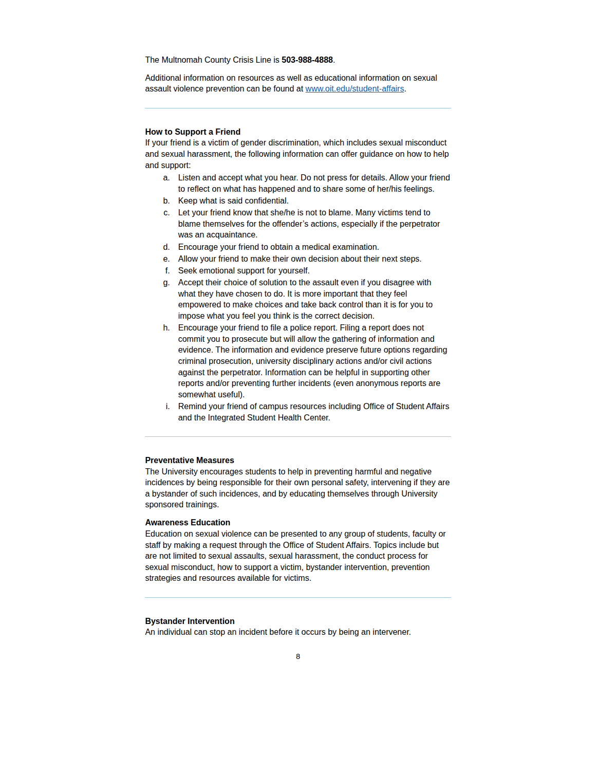The Multnomah County Crisis Line is 503-988-4888.
Additional information on resources as well as educational information on sexual assault violence prevention can be found at www.oit.edu/student-affairs.
How to Support a Friend
If your friend is a victim of gender discrimination, which includes sexual misconduct and sexual harassment, the following information can offer guidance on how to help and support:
Listen and accept what you hear. Do not press for details. Allow your friend to reflect on what has happened and to share some of her/his feelings.
Keep what is said confidential.
Let your friend know that she/he is not to blame. Many victims tend to blame themselves for the offender’s actions, especially if the perpetrator was an acquaintance.
Encourage your friend to obtain a medical examination.
Allow your friend to make their own decision about their next steps.
Seek emotional support for yourself.
Accept their choice of solution to the assault even if you disagree with what they have chosen to do. It is more important that they feel empowered to make choices and take back control than it is for you to impose what you feel you think is the correct decision.
Encourage your friend to file a police report. Filing a report does not commit you to prosecute but will allow the gathering of information and evidence. The information and evidence preserve future options regarding criminal prosecution, university disciplinary actions and/or civil actions against the perpetrator. Information can be helpful in supporting other reports and/or preventing further incidents (even anonymous reports are somewhat useful).
Remind your friend of campus resources including Office of Student Affairs and the Integrated Student Health Center.
Preventative Measures
The University encourages students to help in preventing harmful and negative incidences by being responsible for their own personal safety, intervening if they are a bystander of such incidences, and by educating themselves through University sponsored trainings.
Awareness Education
Education on sexual violence can be presented to any group of students, faculty or staff by making a request through the Office of Student Affairs. Topics include but are not limited to sexual assaults, sexual harassment, the conduct process for sexual misconduct, how to support a victim, bystander intervention, prevention strategies and resources available for victims.
Bystander Intervention
An individual can stop an incident before it occurs by being an intervener.
8